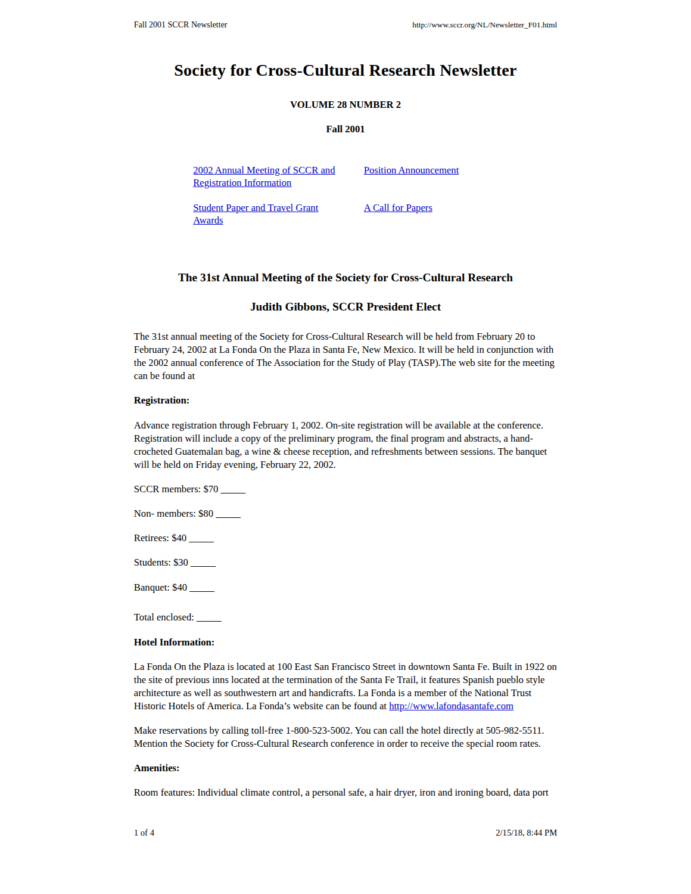Fall 2001 SCCR Newsletter http://www.sccr.org/NL/Newsletter_F01.html
Society for Cross-Cultural Research Newsletter
VOLUME 28 NUMBER 2
Fall 2001
| 2002 Annual Meeting of SCCR and Registration Information | Position Announcement |
| Student Paper and Travel Grant Awards | A Call for Papers |
The 31st Annual Meeting of the Society for Cross-Cultural Research
Judith Gibbons, SCCR President Elect
The 31st annual meeting of the Society for Cross-Cultural Research will be held from February 20 to February 24, 2002 at La Fonda On the Plaza in Santa Fe, New Mexico. It will be held in conjunction with the 2002 annual conference of The Association for the Study of Play (TASP).The web site for the meeting can be found at
Registration:
Advance registration through February 1, 2002. On-site registration will be available at the conference. Registration will include a copy of the preliminary program, the final program and abstracts, a hand-crocheted Guatemalan bag, a wine & cheese reception, and refreshments between sessions. The banquet will be held on Friday evening, February 22, 2002.
SCCR members: $70 _____
Non- members: $80 _____
Retirees: $40 _____
Students: $30 _____
Banquet: $40 _____
Total enclosed: _____
Hotel Information:
La Fonda On the Plaza is located at 100 East San Francisco Street in downtown Santa Fe. Built in 1922 on the site of previous inns located at the termination of the Santa Fe Trail, it features Spanish pueblo style architecture as well as southwestern art and handicrafts. La Fonda is a member of the National Trust Historic Hotels of America. La Fonda’s website can be found at http://www.lafondasantafe.com
Make reservations by calling toll-free 1-800-523-5002. You can call the hotel directly at 505-982-5511. Mention the Society for Cross-Cultural Research conference in order to receive the special room rates.
Amenities:
Room features: Individual climate control, a personal safe, a hair dryer, iron and ironing board, data port
1 of 4 2/15/18, 8:44 PM